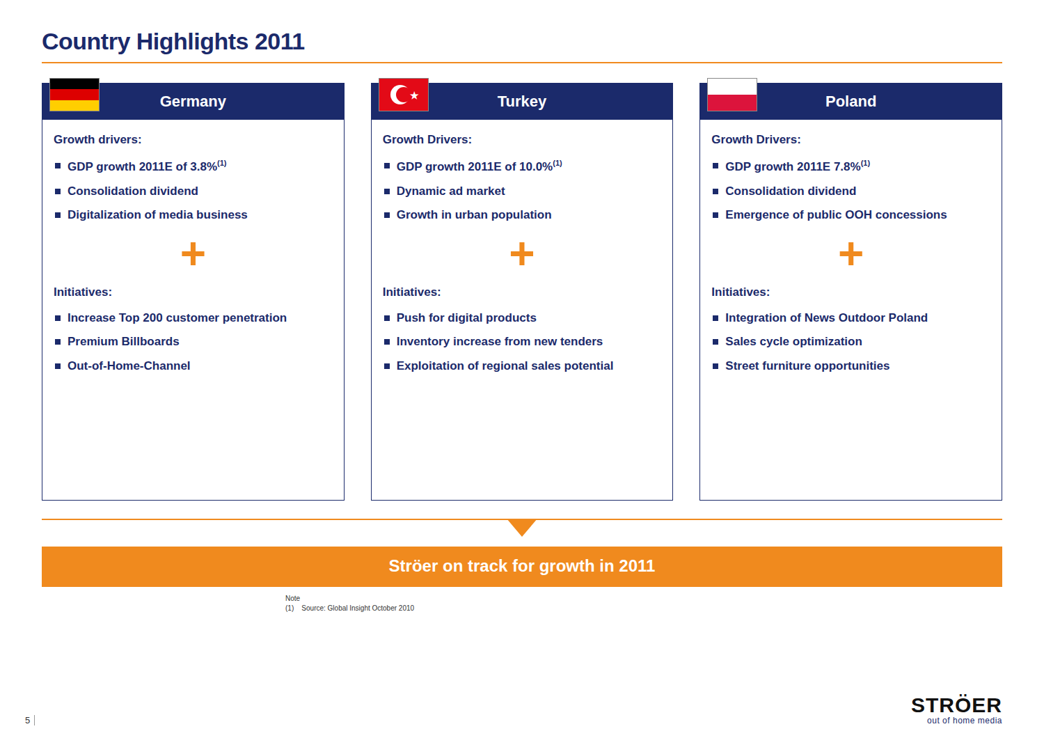Country Highlights 2011
Germany
Growth drivers:
GDP growth 2011E of 3.8%(1)
Consolidation dividend
Digitalization of media business
+
Initiatives:
Increase Top 200 customer penetration
Premium Billboards
Out-of-Home-Channel
★
Turkey
Growth Drivers:
GDP growth 2011E of 10.0%(1)
Dynamic ad market
Growth in urban population
+
Initiatives:
Push for digital products
Inventory increase from new tenders
Exploitation of regional sales potential
Poland
Growth Drivers:
GDP growth 2011E 7.8%(1)
Consolidation dividend
Emergence of public OOH concessions
+
Initiatives:
Integration of News Outdoor Poland
Sales cycle optimization
Street furniture opportunities
Ströer on track for growth in 2011
Note (1) Source: Global Insight October 2010
5
STRÖER
out of home media